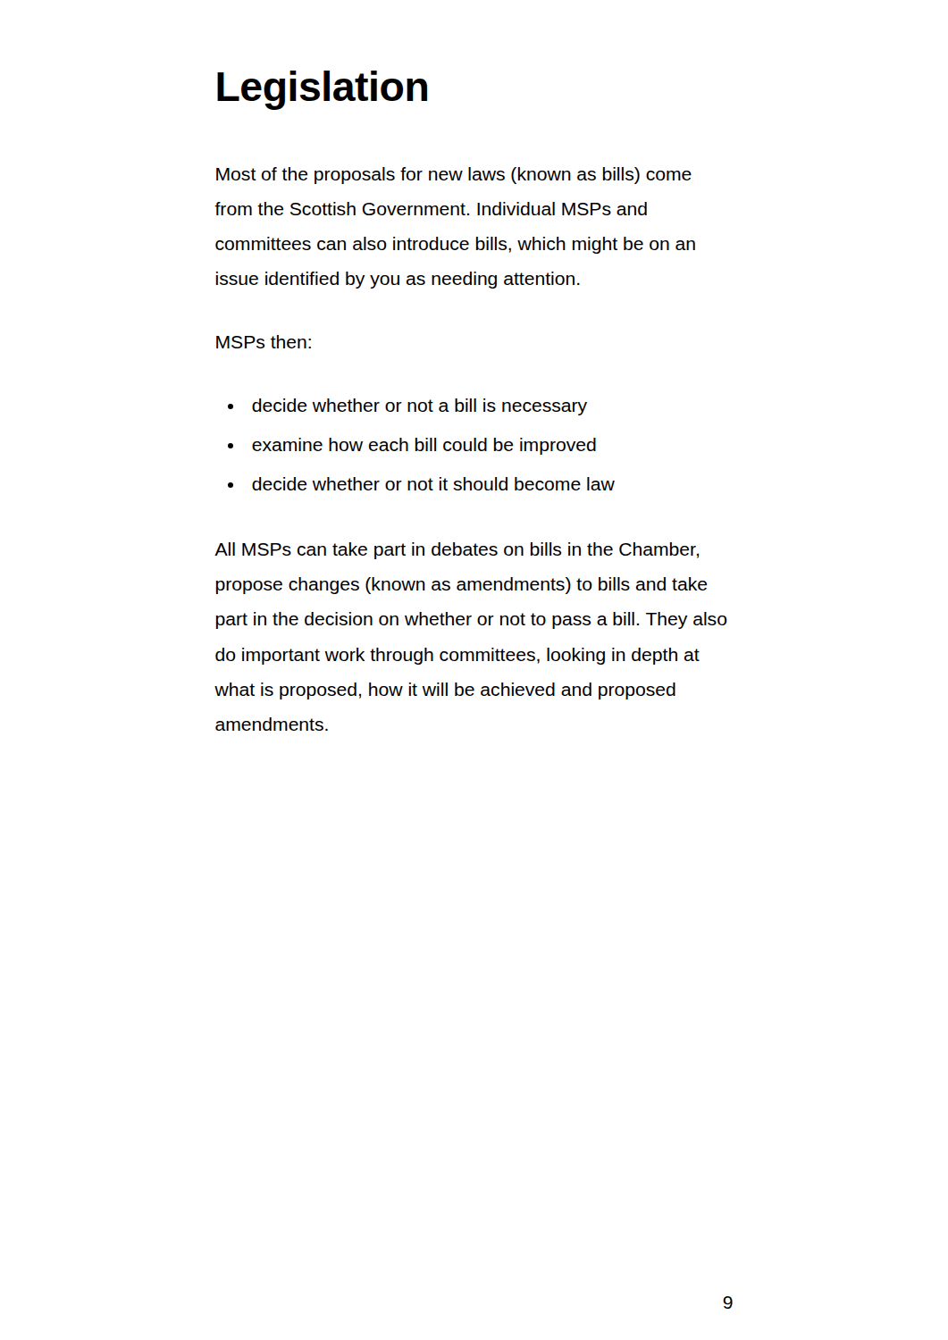Legislation
Most of the proposals for new laws (known as bills) come from the Scottish Government. Individual MSPs and committees can also introduce bills, which might be on an issue identified by you as needing attention.
MSPs then:
decide whether or not a bill is necessary
examine how each bill could be improved
decide whether or not it should become law
All MSPs can take part in debates on bills in the Chamber, propose changes (known as amendments) to bills and take part in the decision on whether or not to pass a bill. They also do important work through committees, looking in depth at what is proposed, how it will be achieved and proposed amendments.
9